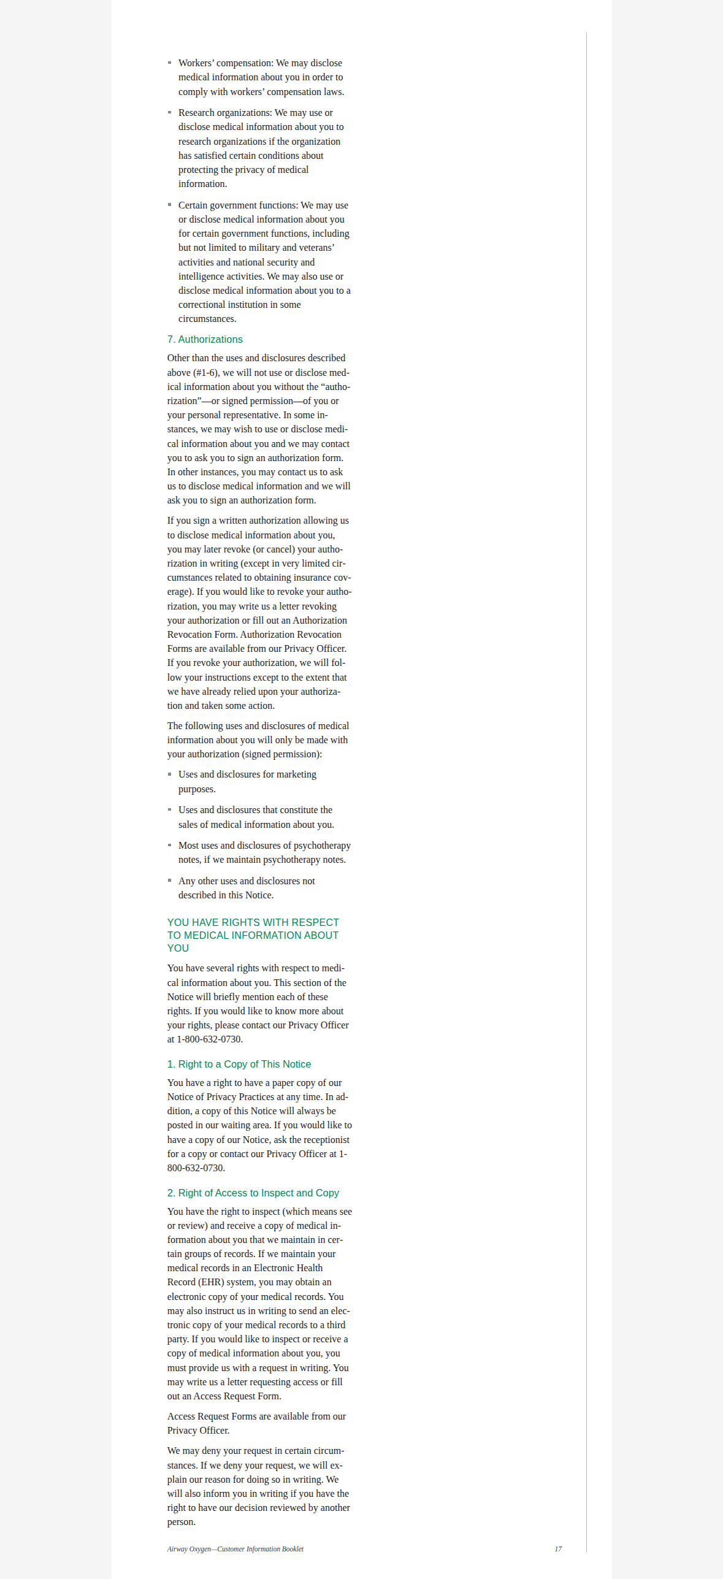Workers’ compensation: We may disclose medical information about you in order to comply with workers’ compensation laws.
Research organizations: We may use or disclose medical information about you to research organizations if the organization has satisfied certain conditions about protecting the privacy of medical information.
Certain government functions: We may use or disclose medical information about you for certain government functions, including but not limited to military and veterans’ activities and national security and intelligence activities. We may also use or disclose medical information about you to a correctional institution in some circumstances.
7. Authorizations
Other than the uses and disclosures described above (#1-6), we will not use or disclose medical information about you without the “authorization”—or signed permission—of you or your personal representative. In some instances, we may wish to use or disclose medical information about you and we may contact you to ask you to sign an authorization form. In other instances, you may contact us to ask us to disclose medical information and we will ask you to sign an authorization form.
If you sign a written authorization allowing us to disclose medical information about you, you may later revoke (or cancel) your authorization in writing (except in very limited circumstances related to obtaining insurance coverage). If you would like to revoke your authorization, you may write us a letter revoking your authorization or fill out an Authorization Revocation Form. Authorization Revocation Forms are available from our Privacy Officer. If you revoke your authorization, we will follow your instructions except to the extent that we have already relied upon your authorization and taken some action.
The following uses and disclosures of medical information about you will only be made with your authorization (signed permission):
Uses and disclosures for marketing purposes.
Uses and disclosures that constitute the sales of medical information about you.
Most uses and disclosures of psychotherapy notes, if we maintain psychotherapy notes.
Any other uses and disclosures not described in this Notice.
You have rights with respect to medical information about you
You have several rights with respect to medical information about you. This section of the Notice will briefly mention each of these rights. If you would like to know more about your rights, please contact our Privacy Officer at 1-800-632-0730.
1. Right to a Copy of This Notice
You have a right to have a paper copy of our Notice of Privacy Practices at any time. In addition, a copy of this Notice will always be posted in our waiting area. If you would like to have a copy of our Notice, ask the receptionist for a copy or contact our Privacy Officer at 1-800-632-0730.
2. Right of Access to Inspect and Copy
You have the right to inspect (which means see or review) and receive a copy of medical information about you that we maintain in certain groups of records. If we maintain your medical records in an Electronic Health Record (EHR) system, you may obtain an electronic copy of your medical records. You may also instruct us in writing to send an electronic copy of your medical records to a third party. If you would like to inspect or receive a copy of medical information about you, you must provide us with a request in writing. You may write us a letter requesting access or fill out an Access Request Form.
Access Request Forms are available from our Privacy Officer.
We may deny your request in certain circumstances. If we deny your request, we will explain our reason for doing so in writing. We will also inform you in writing if you have the right to have our decision reviewed by another person.
Airway Oxygen—Customer Information Booklet 17